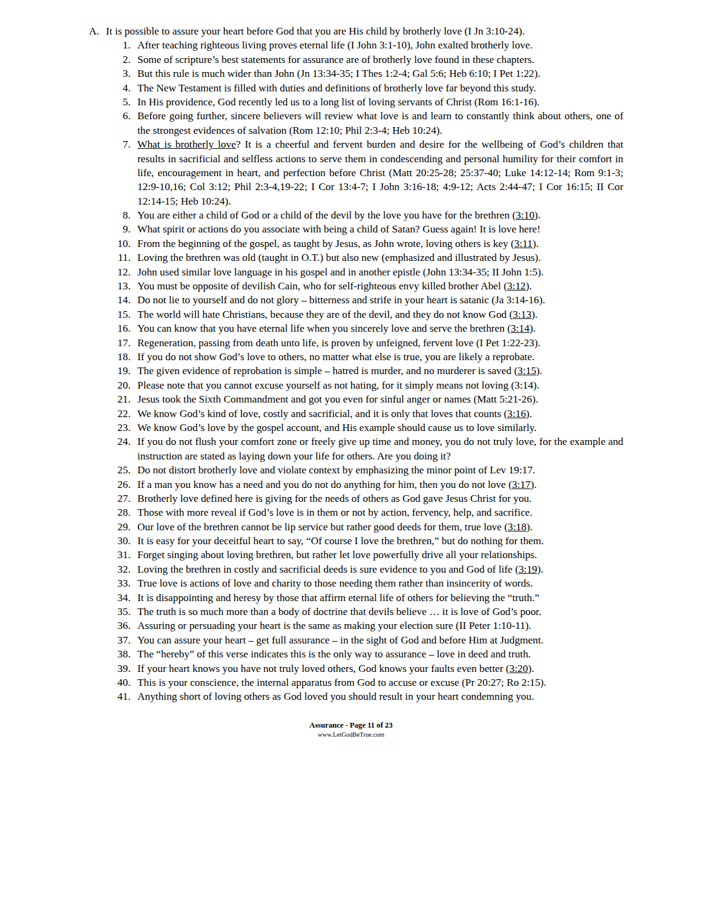It is possible to assure your heart before God that you are His child by brotherly love (I Jn 3:10-24).
After teaching righteous living proves eternal life (I John 3:1-10), John exalted brotherly love.
Some of scripture’s best statements for assurance are of brotherly love found in these chapters.
But this rule is much wider than John (Jn 13:34-35; I Thes 1:2-4; Gal 5:6; Heb 6:10; I Pet 1:22).
The New Testament is filled with duties and definitions of brotherly love far beyond this study.
In His providence, God recently led us to a long list of loving servants of Christ (Rom 16:1-16).
Before going further, sincere believers will review what love is and learn to constantly think about others, one of the strongest evidences of salvation (Rom 12:10; Phil 2:3-4; Heb 10:24).
What is brotherly love? It is a cheerful and fervent burden and desire for the wellbeing of God’s children that results in sacrificial and selfless actions to serve them in condescending and personal humility for their comfort in life, encouragement in heart, and perfection before Christ (Matt 20:25-28; 25:37-40; Luke 14:12-14; Rom 9:1-3; 12:9-10,16; Col 3:12; Phil 2:3-4,19-22; I Cor 13:4-7; I John 3:16-18; 4:9-12; Acts 2:44-47; I Cor 16:15; II Cor 12:14-15; Heb 10:24).
You are either a child of God or a child of the devil by the love you have for the brethren (3:10).
What spirit or actions do you associate with being a child of Satan? Guess again! It is love here!
From the beginning of the gospel, as taught by Jesus, as John wrote, loving others is key (3:11).
Loving the brethren was old (taught in O.T.) but also new (emphasized and illustrated by Jesus).
John used similar love language in his gospel and in another epistle (John 13:34-35; II John 1:5).
You must be opposite of devilish Cain, who for self-righteous envy killed brother Abel (3:12).
Do not lie to yourself and do not glory – bitterness and strife in your heart is satanic (Ja 3:14-16).
The world will hate Christians, because they are of the devil, and they do not know God (3:13).
You can know that you have eternal life when you sincerely love and serve the brethren (3:14).
Regeneration, passing from death unto life, is proven by unfeigned, fervent love (I Pet 1:22-23).
If you do not show God’s love to others, no matter what else is true, you are likely a reprobate.
The given evidence of reprobation is simple – hatred is murder, and no murderer is saved (3:15).
Please note that you cannot excuse yourself as not hating, for it simply means not loving (3:14).
Jesus took the Sixth Commandment and got you even for sinful anger or names (Matt 5:21-26).
We know God’s kind of love, costly and sacrificial, and it is only that loves that counts (3:16).
We know God’s love by the gospel account, and His example should cause us to love similarly.
If you do not flush your comfort zone or freely give up time and money, you do not truly love, for the example and instruction are stated as laying down your life for others. Are you doing it?
Do not distort brotherly love and violate context by emphasizing the minor point of Lev 19:17.
If a man you know has a need and you do not do anything for him, then you do not love (3:17).
Brotherly love defined here is giving for the needs of others as God gave Jesus Christ for you.
Those with more reveal if God’s love is in them or not by action, fervency, help, and sacrifice.
Our love of the brethren cannot be lip service but rather good deeds for them, true love (3:18).
It is easy for your deceitful heart to say, “Of course I love the brethren,” but do nothing for them.
Forget singing about loving brethren, but rather let love powerfully drive all your relationships.
Loving the brethren in costly and sacrificial deeds is sure evidence to you and God of life (3:19).
True love is actions of love and charity to those needing them rather than insincerity of words.
It is disappointing and heresy by those that affirm eternal life of others for believing the “truth.”
The truth is so much more than a body of doctrine that devils believe … it is love of God’s poor.
Assuring or persuading your heart is the same as making your election sure (II Peter 1:10-11).
You can assure your heart – get full assurance – in the sight of God and before Him at Judgment.
The “hereby” of this verse indicates this is the only way to assurance – love in deed and truth.
If your heart knows you have not truly loved others, God knows your faults even better (3:20).
This is your conscience, the internal apparatus from God to accuse or excuse (Pr 20:27; Ro 2:15).
Anything short of loving others as God loved you should result in your heart condemning you.
Assurance - Page 11 of 23
www.LetGodBeTrue.com